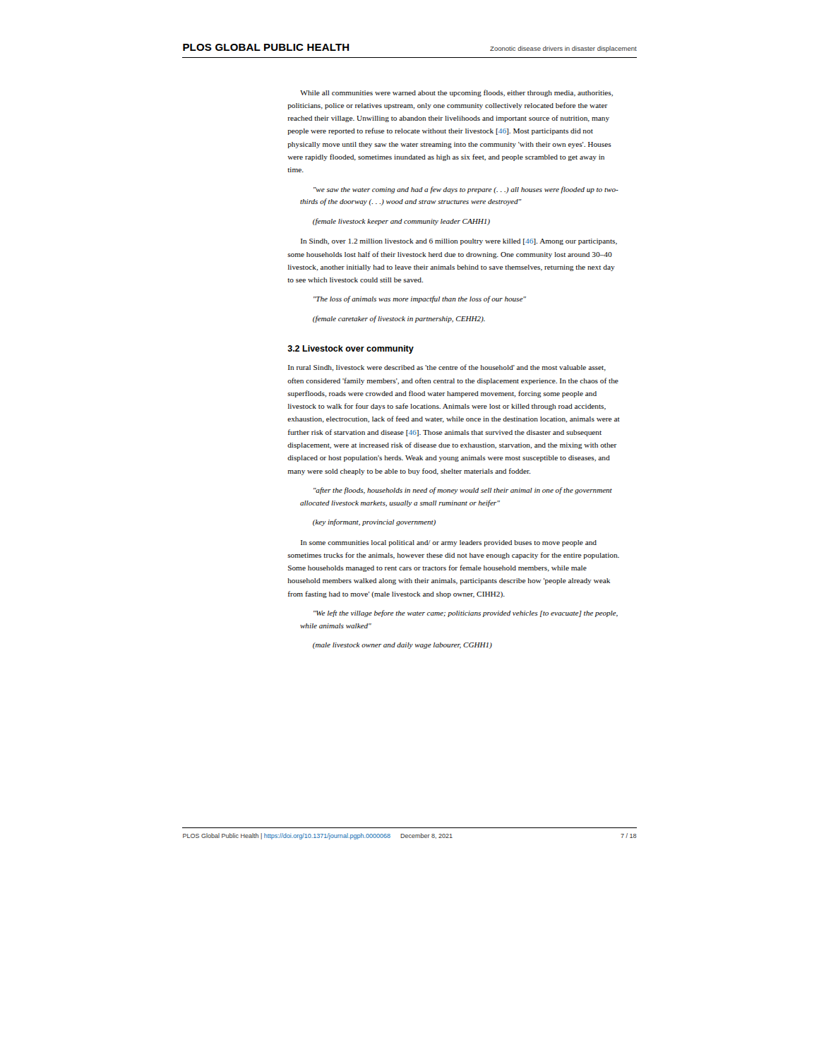PLOS GLOBAL PUBLIC HEALTH
Zoonotic disease drivers in disaster displacement
While all communities were warned about the upcoming floods, either through media, authorities, politicians, police or relatives upstream, only one community collectively relocated before the water reached their village. Unwilling to abandon their livelihoods and important source of nutrition, many people were reported to refuse to relocate without their livestock [46]. Most participants did not physically move until they saw the water streaming into the community 'with their own eyes'. Houses were rapidly flooded, sometimes inundated as high as six feet, and people scrambled to get away in time.
"we saw the water coming and had a few days to prepare (. . .) all houses were flooded up to two-thirds of the doorway (. . .) wood and straw structures were destroyed"
(female livestock keeper and community leader CAHH1)
In Sindh, over 1.2 million livestock and 6 million poultry were killed [46]. Among our participants, some households lost half of their livestock herd due to drowning. One community lost around 30–40 livestock, another initially had to leave their animals behind to save themselves, returning the next day to see which livestock could still be saved.
"The loss of animals was more impactful than the loss of our house"
(female caretaker of livestock in partnership, CEHH2).
3.2 Livestock over community
In rural Sindh, livestock were described as 'the centre of the household' and the most valuable asset, often considered 'family members', and often central to the displacement experience. In the chaos of the superfloods, roads were crowded and flood water hampered movement, forcing some people and livestock to walk for four days to safe locations. Animals were lost or killed through road accidents, exhaustion, electrocution, lack of feed and water, while once in the destination location, animals were at further risk of starvation and disease [46]. Those animals that survived the disaster and subsequent displacement, were at increased risk of disease due to exhaustion, starvation, and the mixing with other displaced or host population's herds. Weak and young animals were most susceptible to diseases, and many were sold cheaply to be able to buy food, shelter materials and fodder.
"after the floods, households in need of money would sell their animal in one of the government allocated livestock markets, usually a small ruminant or heifer"
(key informant, provincial government)
In some communities local political and/ or army leaders provided buses to move people and sometimes trucks for the animals, however these did not have enough capacity for the entire population. Some households managed to rent cars or tractors for female household members, while male household members walked along with their animals, participants describe how 'people already weak from fasting had to move' (male livestock and shop owner, CIHH2).
"We left the village before the water came; politicians provided vehicles [to evacuate] the people, while animals walked"
(male livestock owner and daily wage labourer, CGHH1)
PLOS Global Public Health | https://doi.org/10.1371/journal.pgph.0000068 December 8, 2021
7 / 18